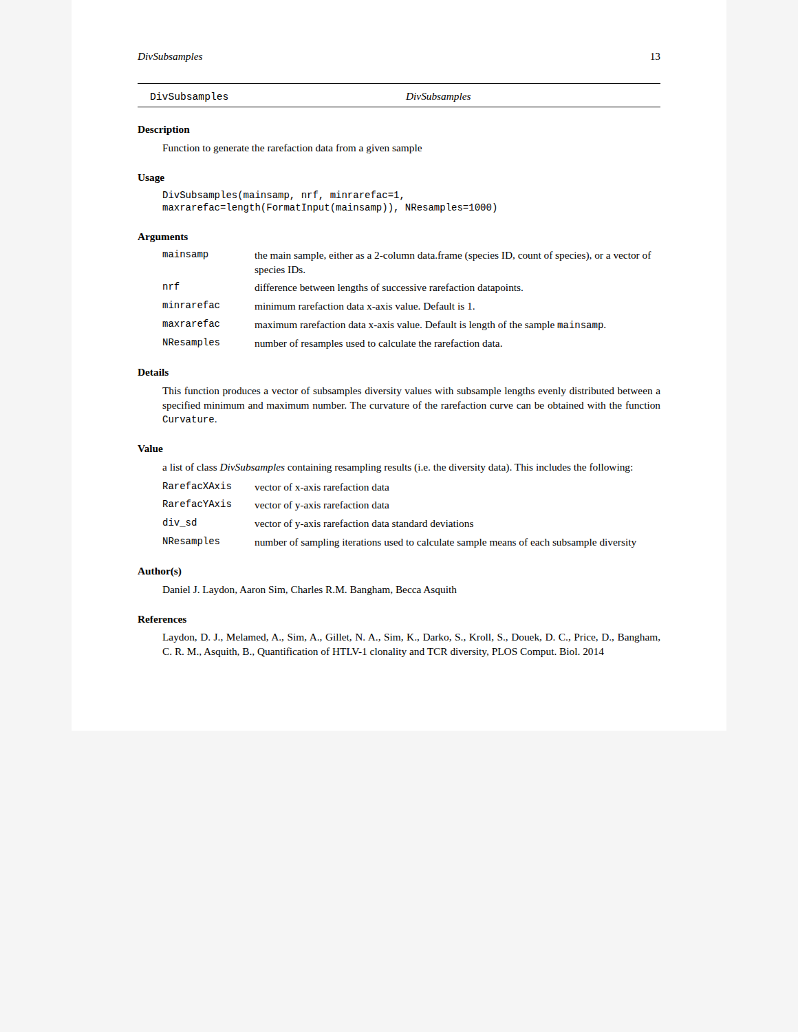DivSubsamples 13
DivSubsamples
DivSubsamples
Description
Function to generate the rarefaction data from a given sample
Usage
DivSubsamples(mainsamp, nrf, minrarefac=1,
maxrarefac=length(FormatInput(mainsamp)), NResamples=1000)
Arguments
mainsamp
the main sample, either as a 2-column data.frame (species ID, count of species), or a vector of species IDs.
nrf
difference between lengths of successive rarefaction datapoints.
minrarefac
minimum rarefaction data x-axis value. Default is 1.
maxrarefac
maximum rarefaction data x-axis value. Default is length of the sample mainsamp.
NResamples
number of resamples used to calculate the rarefaction data.
Details
This function produces a vector of subsamples diversity values with subsample lengths evenly distributed between a specified minimum and maximum number. The curvature of the rarefaction curve can be obtained with the function Curvature.
Value
a list of class DivSubsamples containing resampling results (i.e. the diversity data). This includes the following:
RarefacXAxis
vector of x-axis rarefaction data
RarefacYAxis
vector of y-axis rarefaction data
div_sd
vector of y-axis rarefaction data standard deviations
NResamples
number of sampling iterations used to calculate sample means of each subsample diversity
Author(s)
Daniel J. Laydon, Aaron Sim, Charles R.M. Bangham, Becca Asquith
References
Laydon, D. J., Melamed, A., Sim, A., Gillet, N. A., Sim, K., Darko, S., Kroll, S., Douek, D. C., Price, D., Bangham, C. R. M., Asquith, B., Quantification of HTLV-1 clonality and TCR diversity, PLOS Comput. Biol. 2014